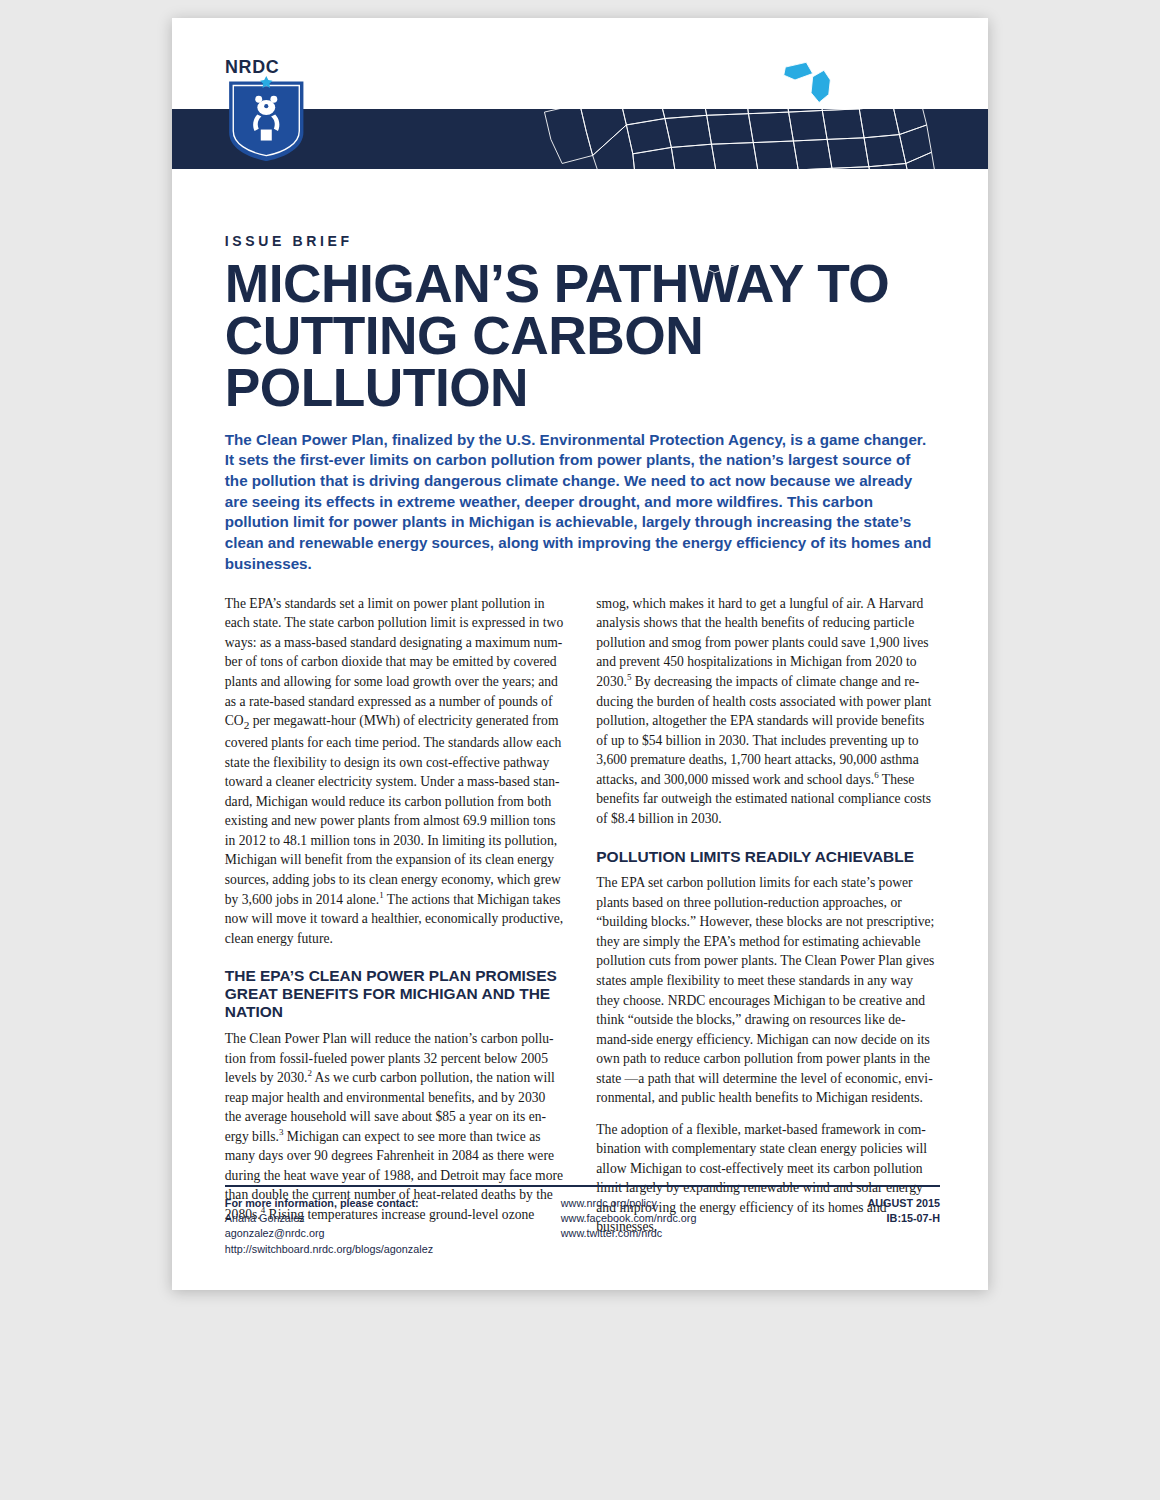NRDC
Issue Brief
Michigan’s Pathway to
Cutting Carbon Pollution
The Clean Power Plan, finalized by the U.S. Environmental Protection Agency, is a game changer. It sets the first-ever limits on carbon pollution from power plants, the nation’s largest source of the pollution that is driving dangerous climate change. We need to act now because we already are seeing its effects in extreme weather, deeper drought, and more wildfires. This carbon pollution limit for power plants in Michigan is achievable, largely through increasing the state’s clean and renewable energy sources, along with improving the energy efficiency of its homes and businesses.
The EPA’s standards set a limit on power plant pollution in each state. The state carbon pollution limit is expressed in two ways: as a mass-based standard designating a maximum number of tons of carbon dioxide that may be emitted by covered plants and allowing for some load growth over the years; and as a rate-based standard expressed as a number of pounds of CO2 per megawatt-hour (MWh) of electricity generated from covered plants for each time period. The standards allow each state the flexibility to design its own cost-effective pathway toward a cleaner electricity system. Under a mass-based standard, Michigan would reduce its carbon pollution from both existing and new power plants from almost 69.9 million tons in 2012 to 48.1 million tons in 2030. In limiting its pollution, Michigan will benefit from the expansion of its clean energy sources, adding jobs to its clean energy economy, which grew by 3,600 jobs in 2014 alone.1 The actions that Michigan takes now will move it toward a healthier, economically productive, clean energy future.
The EPA’s Clean Power Plan Promises Great Benefits for Michigan and the Nation
The Clean Power Plan will reduce the nation’s carbon pollution from fossil-fueled power plants 32 percent below 2005 levels by 2030.2 As we curb carbon pollution, the nation will reap major health and environmental benefits, and by 2030 the average household will save about $85 a year on its energy bills.3 Michigan can expect to see more than twice as many days over 90 degrees Fahrenheit in 2084 as there were during the heat wave year of 1988, and Detroit may face more than double the current number of heat-related deaths by the 2080s.4 Rising temperatures increase ground-level ozone smog, which makes it hard to get a lungful of air. A Harvard analysis shows that the health benefits of reducing particle pollution and smog from power plants could save 1,900 lives and prevent 450 hospitalizations in Michigan from 2020 to 2030.5 By decreasing the impacts of climate change and reducing the burden of health costs associated with power plant pollution, altogether the EPA standards will provide benefits of up to $54 billion in 2030. That includes preventing up to 3,600 premature deaths, 1,700 heart attacks, 90,000 asthma attacks, and 300,000 missed work and school days.6 These benefits far outweigh the estimated national compliance costs of $8.4 billion in 2030.
Pollution Limits Readily Achievable
The EPA set carbon pollution limits for each state’s power plants based on three pollution-reduction approaches, or “building blocks.” However, these blocks are not prescriptive; they are simply the EPA’s method for estimating achievable pollution cuts from power plants. The Clean Power Plan gives states ample flexibility to meet these standards in any way they choose. NRDC encourages Michigan to be creative and think “outside the blocks,” drawing on resources like demand-side energy efficiency. Michigan can now decide on its own path to reduce carbon pollution from power plants in the state —a path that will determine the level of economic, environmental, and public health benefits to Michigan residents.
The adoption of a flexible, market-based framework in combination with complementary state clean energy policies will allow Michigan to cost-effectively meet its carbon pollution limit largely by expanding renewable wind and solar energy and improving the energy efficiency of its homes and businesses.
For more information, please contact:
Ariana Gonzalez
agonzalez@nrdc.org
http://switchboard.nrdc.org/blogs/agonzalez
www.nrdc.org/policy
www.facebook.com/nrdc.org
www.twitter.com/nrdc
AUGUST 2015
IB:15-07-H